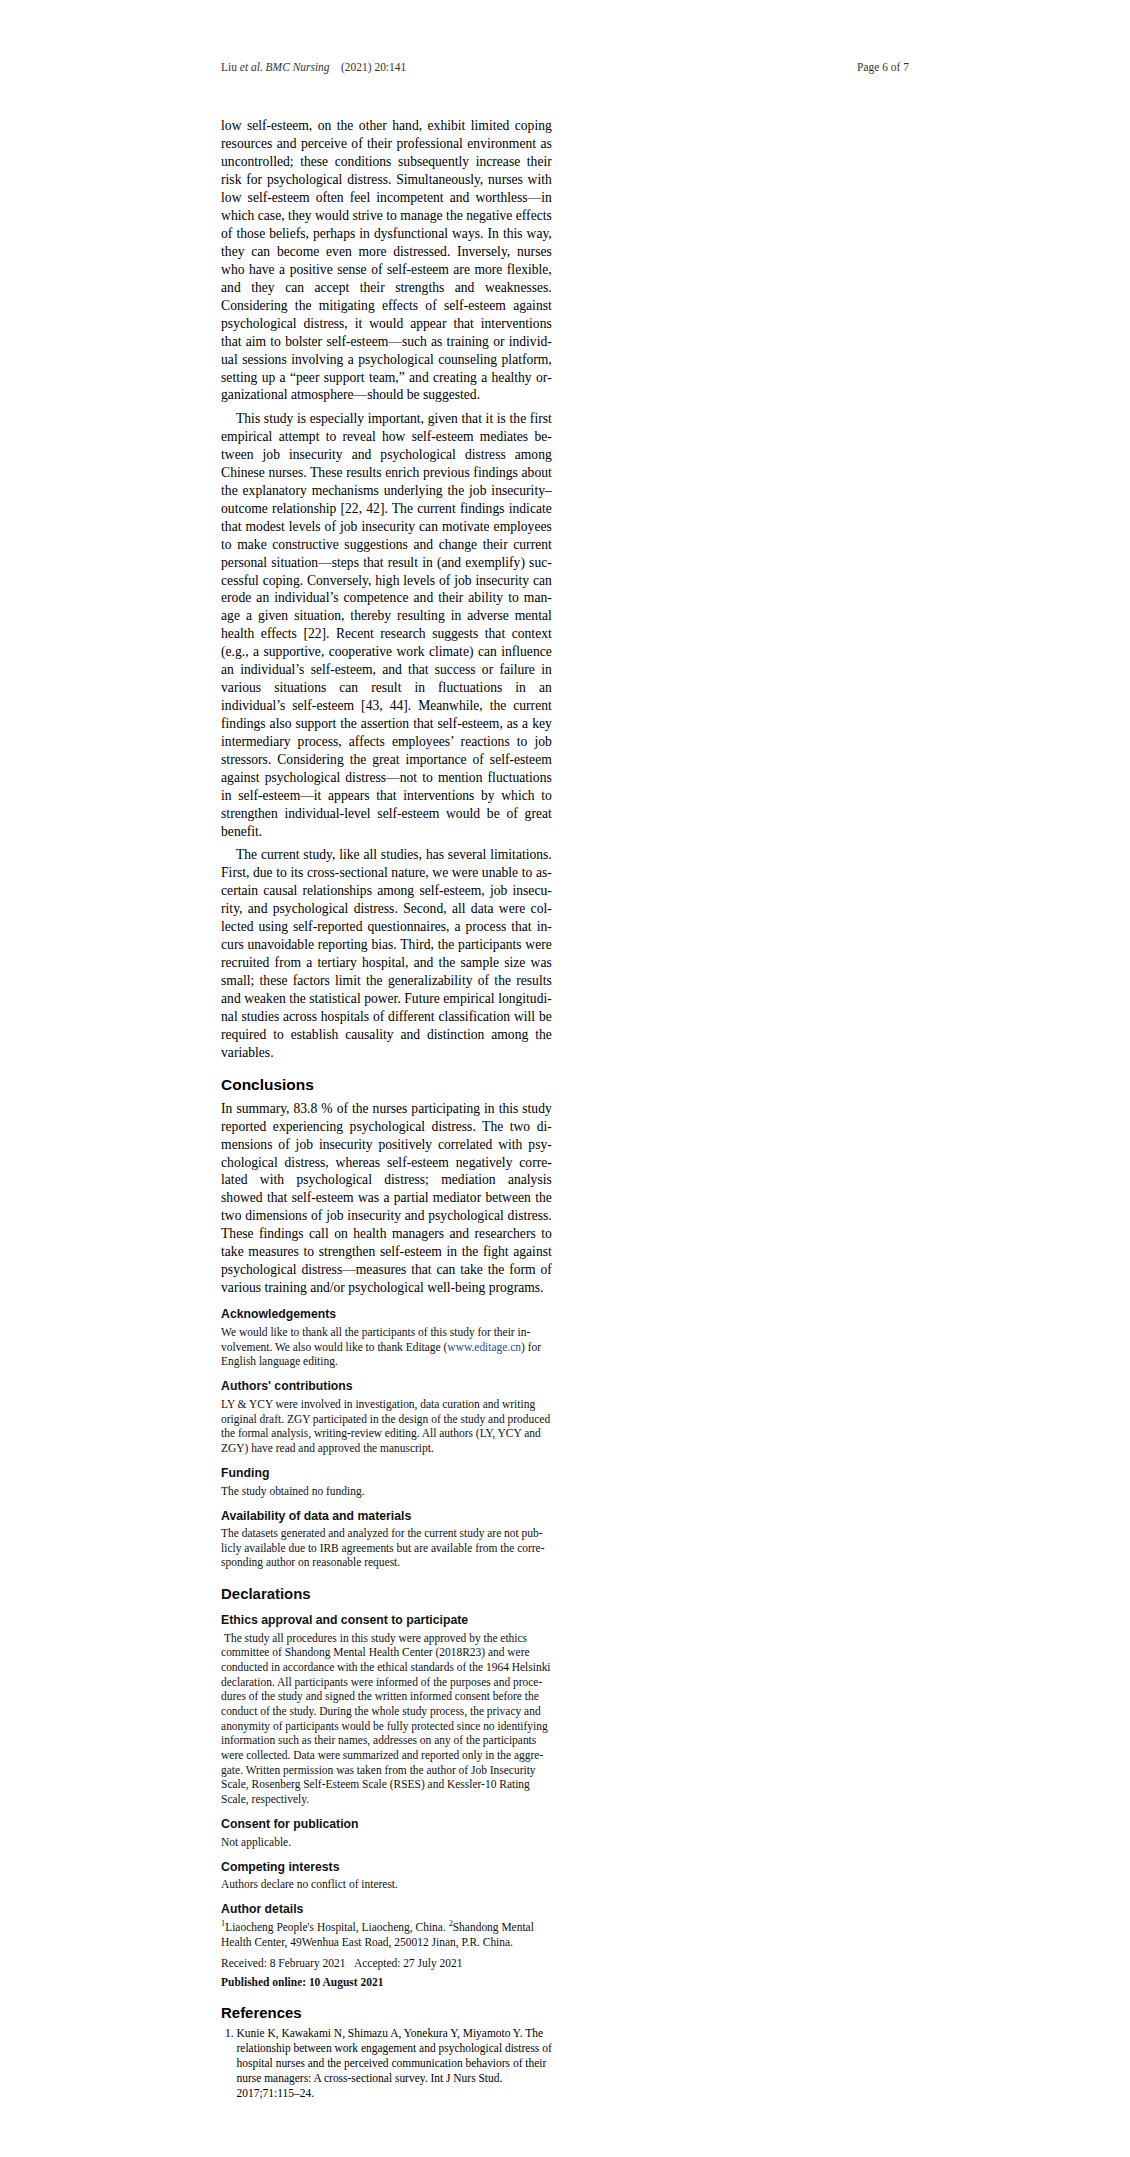Liu et al. BMC Nursing (2021) 20:141
Page 6 of 7
low self-esteem, on the other hand, exhibit limited coping resources and perceive of their professional environment as uncontrolled; these conditions subsequently increase their risk for psychological distress. Simultaneously, nurses with low self-esteem often feel incompetent and worthless—in which case, they would strive to manage the negative effects of those beliefs, perhaps in dysfunctional ways. In this way, they can become even more distressed. Inversely, nurses who have a positive sense of self-esteem are more flexible, and they can accept their strengths and weaknesses. Considering the mitigating effects of self-esteem against psychological distress, it would appear that interventions that aim to bolster self-esteem—such as training or individual sessions involving a psychological counseling platform, setting up a “peer support team,” and creating a healthy organizational atmosphere—should be suggested.
This study is especially important, given that it is the first empirical attempt to reveal how self-esteem mediates between job insecurity and psychological distress among Chinese nurses. These results enrich previous findings about the explanatory mechanisms underlying the job insecurity–outcome relationship [22, 42]. The current findings indicate that modest levels of job insecurity can motivate employees to make constructive suggestions and change their current personal situation—steps that result in (and exemplify) successful coping. Conversely, high levels of job insecurity can erode an individual’s competence and their ability to manage a given situation, thereby resulting in adverse mental health effects [22]. Recent research suggests that context (e.g., a supportive, cooperative work climate) can influence an individual’s self-esteem, and that success or failure in various situations can result in fluctuations in an individual’s self-esteem [43, 44]. Meanwhile, the current findings also support the assertion that self-esteem, as a key intermediary process, affects employees’ reactions to job stressors. Considering the great importance of self-esteem against psychological distress—not to mention fluctuations in self-esteem—it appears that interventions by which to strengthen individual-level self-esteem would be of great benefit.
The current study, like all studies, has several limitations. First, due to its cross-sectional nature, we were unable to ascertain causal relationships among self-esteem, job insecurity, and psychological distress. Second, all data were collected using self-reported questionnaires, a process that incurs unavoidable reporting bias. Third, the participants were recruited from a tertiary hospital, and the sample size was small; these factors limit the generalizability of the results and weaken the statistical power. Future empirical longitudinal studies across hospitals of different classification will be required to establish causality and distinction among the variables.
Conclusions
In summary, 83.8 % of the nurses participating in this study reported experiencing psychological distress. The two dimensions of job insecurity positively correlated with psychological distress, whereas self-esteem negatively correlated with psychological distress; mediation analysis showed that self-esteem was a partial mediator between the two dimensions of job insecurity and psychological distress. These findings call on health managers and researchers to take measures to strengthen self-esteem in the fight against psychological distress—measures that can take the form of various training and/or psychological well-being programs.
Acknowledgements
We would like to thank all the participants of this study for their involvement. We also would like to thank Editage (www.editage.cn) for English language editing.
Authors' contributions
LY & YCY were involved in investigation, data curation and writing original draft. ZGY participated in the design of the study and produced the formal analysis, writing-review editing. All authors (LY, YCY and ZGY) have read and approved the manuscript.
Funding
The study obtained no funding.
Availability of data and materials
The datasets generated and analyzed for the current study are not publicly available due to IRB agreements but are available from the corresponding author on reasonable request.
Declarations
Ethics approval and consent to participate
The study all procedures in this study were approved by the ethics committee of Shandong Mental Health Center (2018R23) and were conducted in accordance with the ethical standards of the 1964 Helsinki declaration. All participants were informed of the purposes and procedures of the study and signed the written informed consent before the conduct of the study. During the whole study process, the privacy and anonymity of participants would be fully protected since no identifying information such as their names, addresses on any of the participants were collected. Data were summarized and reported only in the aggregate. Written permission was taken from the author of Job Insecurity Scale, Rosenberg Self-Esteem Scale (RSES) and Kessler-10 Rating Scale, respectively.
Consent for publication
Not applicable.
Competing interests
Authors declare no conflict of interest.
Author details
1Liaocheng People's Hospital, Liaocheng, China. 2Shandong Mental Health Center, 49Wenhua East Road, 250012 Jinan, P.R. China.
Received: 8 February 2021 Accepted: 27 July 2021
Published online: 10 August 2021
References
Kunie K, Kawakami N, Shimazu A, Yonekura Y, Miyamoto Y. The relationship between work engagement and psychological distress of hospital nurses and the perceived communication behaviors of their nurse managers: A cross-sectional survey. Int J Nurs Stud. 2017;71:115–24.